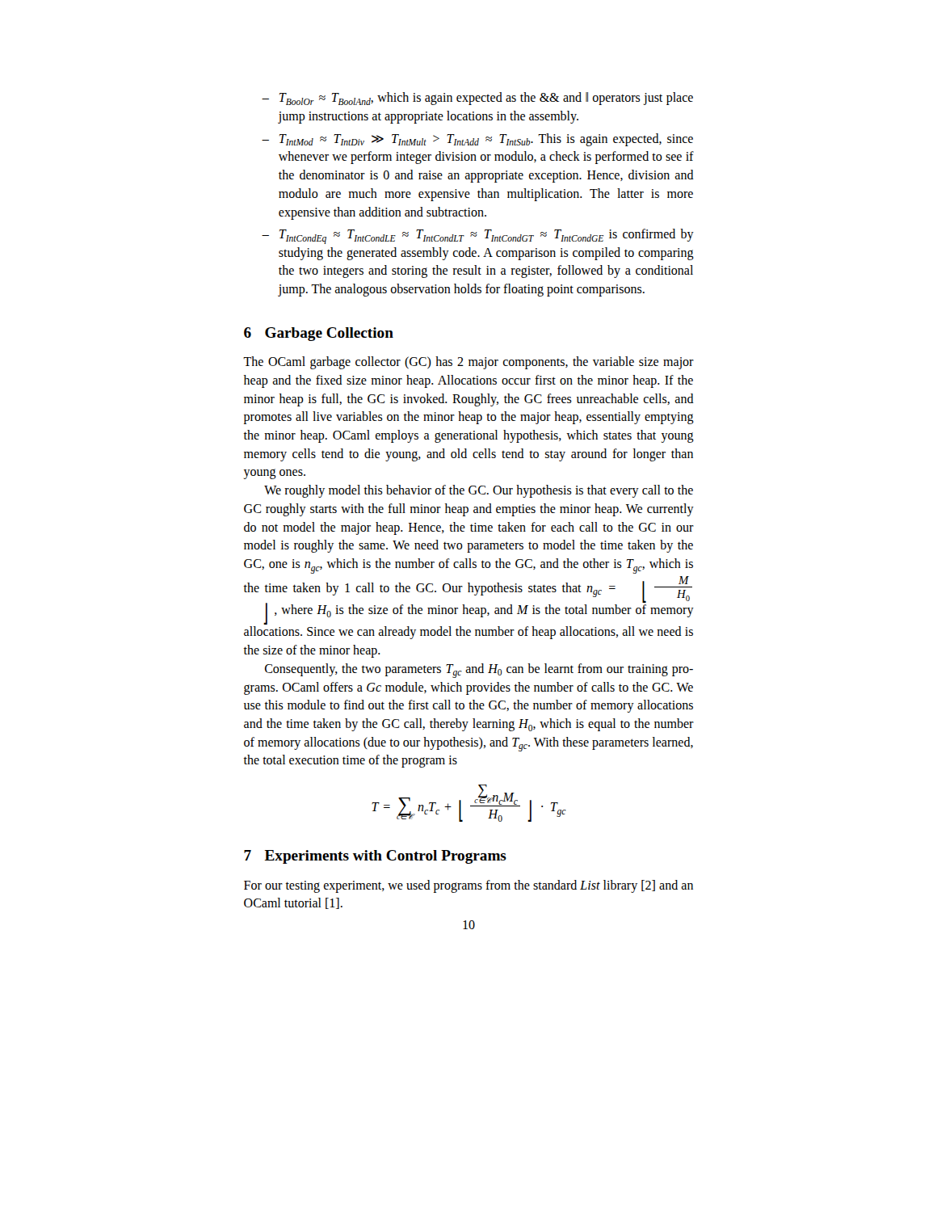TBoolOr ≈ TBoolAnd, which is again expected as the && and ‖ operators just place jump instructions at appropriate locations in the assembly.
TIntMod ≈ TIntDiv ≫ TIntMult > TIntAdd ≈ TIntSub. This is again expected, since whenever we perform integer division or modulo, a check is performed to see if the denominator is 0 and raise an appropriate exception. Hence, division and modulo are much more expensive than multiplication. The latter is more expensive than addition and subtraction.
TIntCondEq ≈ TIntCondLE ≈ TIntCondLT ≈ TIntCondGT ≈ TIntCondGE is confirmed by studying the generated assembly code. A comparison is compiled to comparing the two integers and storing the result in a register, followed by a conditional jump. The analogous observation holds for floating point comparisons.
6 Garbage Collection
The OCaml garbage collector (GC) has 2 major components, the variable size major heap and the fixed size minor heap. Allocations occur first on the minor heap. If the minor heap is full, the GC is invoked. Roughly, the GC frees unreachable cells, and promotes all live variables on the minor heap to the major heap, essentially emptying the minor heap. OCaml employs a generational hypothesis, which states that young memory cells tend to die young, and old cells tend to stay around for longer than young ones.
We roughly model this behavior of the GC. Our hypothesis is that every call to the GC roughly starts with the full minor heap and empties the minor heap. We currently do not model the major heap. Hence, the time taken for each call to the GC in our model is roughly the same. We need two parameters to model the time taken by the GC, one is ngc, which is the number of calls to the GC, and the other is Tgc, which is the time taken by 1 call to the GC. Our hypothesis states that ngc = ⌊MH0⌋, where H0 is the size of the minor heap, and M is the total number of memory allocations. Since we can already model the number of heap allocations, all we need is the size of the minor heap.
Consequently, the two parameters Tgc and H0 can be learnt from our training programs. OCaml offers a Gc module, which provides the number of calls to the GC. We use this module to find out the first call to the GC, the number of memory allocations and the time taken by the GC call, thereby learning H0, which is equal to the number of memory allocations (due to our hypothesis), and Tgc. With these parameters learned, the total execution time of the program is
T = ∑c∈𝒞 ncTc + ⌊ ∑c∈𝒞 ncMc H0 ⌋ · Tgc
7 Experiments with Control Programs
For our testing experiment, we used programs from the standard List library [2] and an OCaml tutorial [1].
10